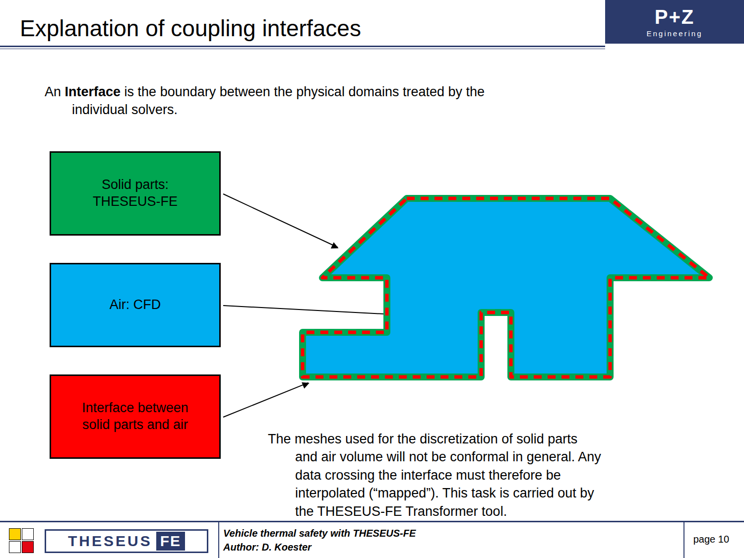P+Z
Engineering
Explanation of coupling interfaces
An Interface is the boundary between the physical domains treated by the individual solvers.
Solid parts:
THESEUS-FE
Air: CFD
Interface between
solid parts and air
The meshes used for the discretization of solid parts and air volume will not be conformal in general. Any data crossing the interface must therefore be interpolated (“mapped”). This task is carried out by the THESEUS-FE Transformer tool.
THESEUSFE
Vehicle thermal safety with THESEUS-FE
Author: D. Koester
page 10